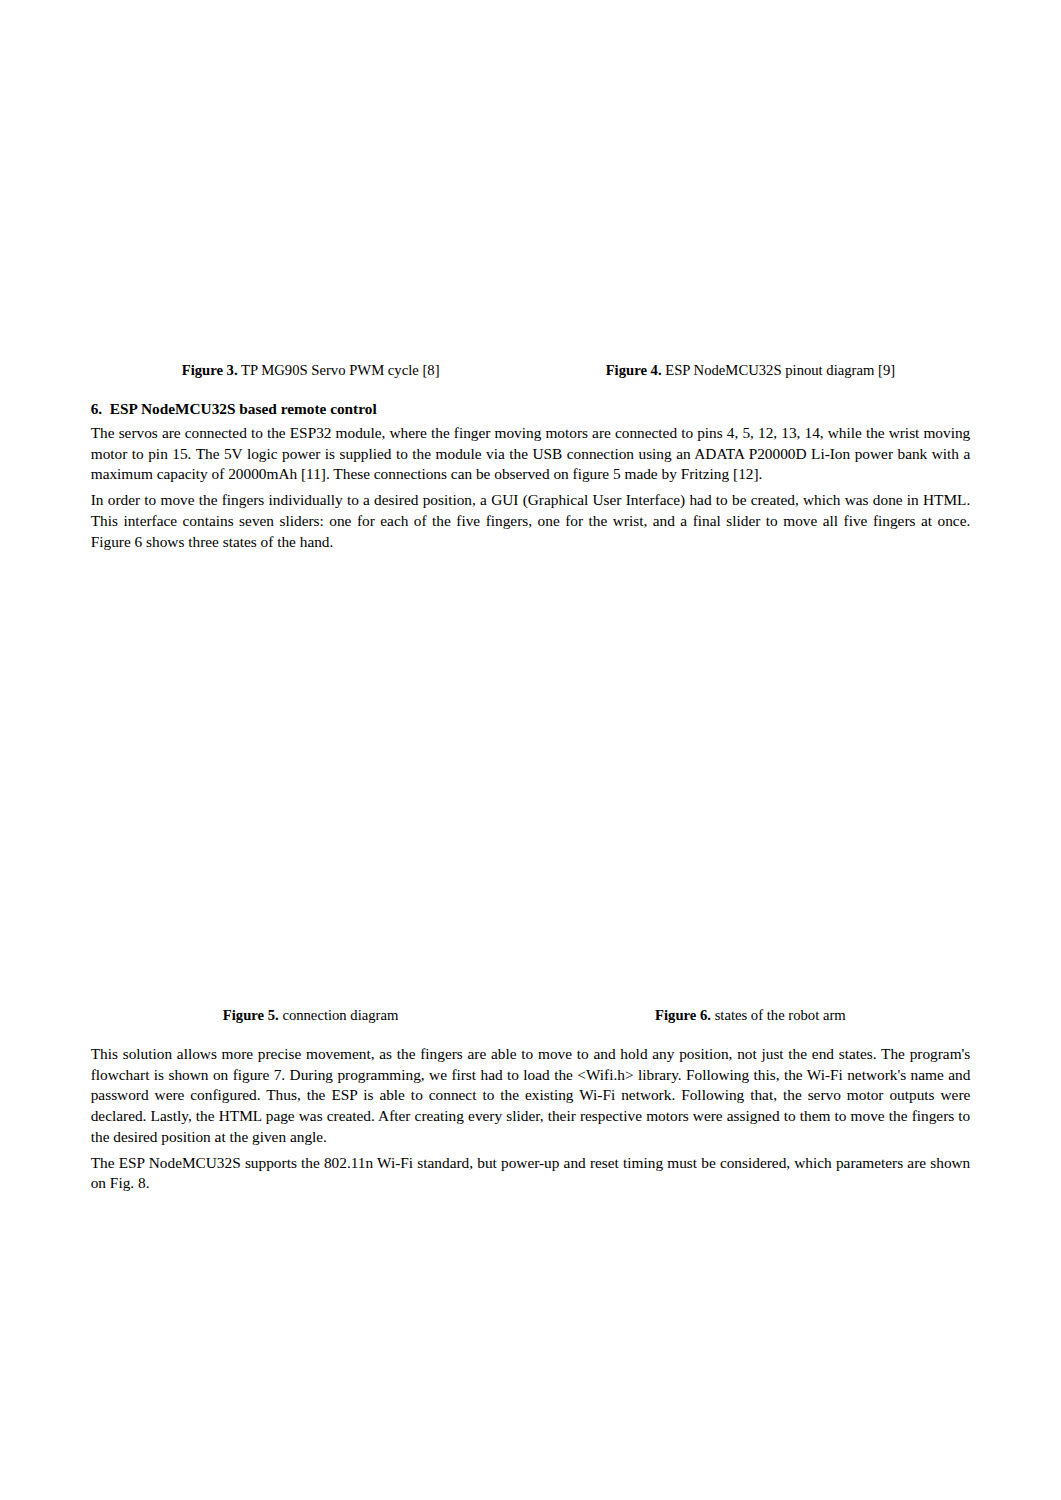Figure 3. TP MG90S Servo PWM cycle [8]
Figure 4. ESP NodeMCU32S pinout diagram [9]
6. ESP NodeMCU32S based remote control
The servos are connected to the ESP32 module, where the finger moving motors are connected to pins 4, 5, 12, 13, 14, while the wrist moving motor to pin 15. The 5V logic power is supplied to the module via the USB connection using an ADATA P20000D Li-Ion power bank with a maximum capacity of 20000mAh [11]. These connections can be observed on figure 5 made by Fritzing [12].
In order to move the fingers individually to a desired position, a GUI (Graphical User Interface) had to be created, which was done in HTML. This interface contains seven sliders: one for each of the five fingers, one for the wrist, and a final slider to move all five fingers at once. Figure 6 shows three states of the hand.
Figure 5. connection diagram
Figure 6. states of the robot arm
This solution allows more precise movement, as the fingers are able to move to and hold any position, not just the end states. The program's flowchart is shown on figure 7. During programming, we first had to load the <Wifi.h> library. Following this, the Wi-Fi network's name and password were configured. Thus, the ESP is able to connect to the existing Wi-Fi network. Following that, the servo motor outputs were declared. Lastly, the HTML page was created. After creating every slider, their respective motors were assigned to them to move the fingers to the desired position at the given angle.
The ESP NodeMCU32S supports the 802.11n Wi-Fi standard, but power-up and reset timing must be considered, which parameters are shown on Fig. 8.